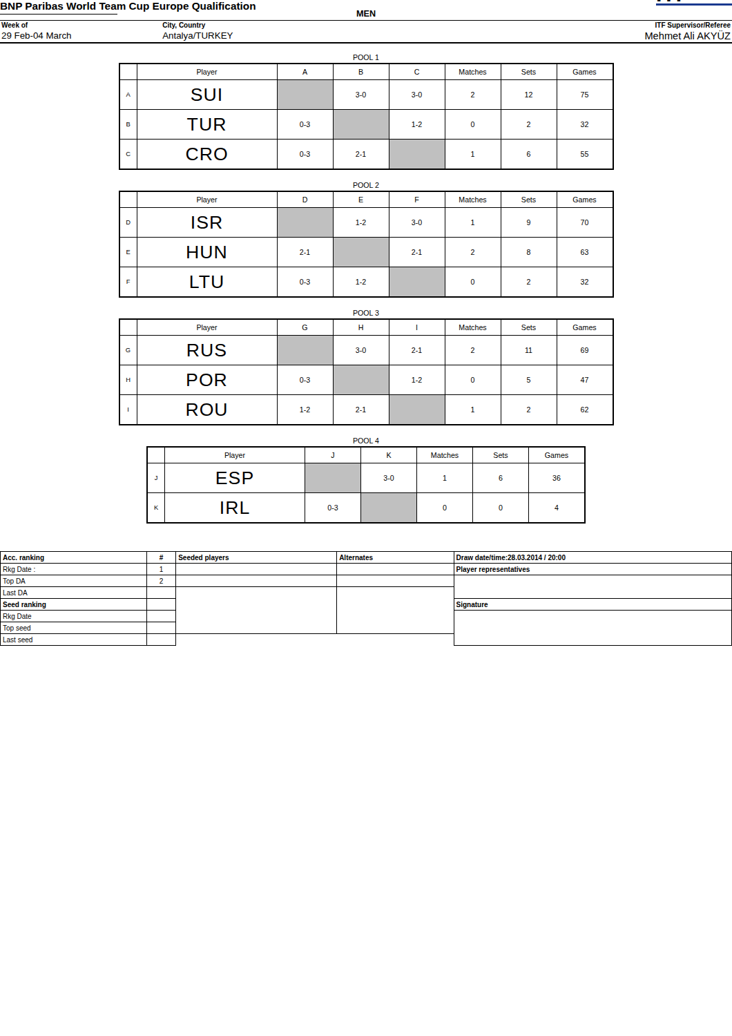ITF
BNP Paribas World Team Cup Europe Qualification
MEN
| Week of | City, Country | ITF Supervisor/Referee |
| 29 Feb-04 March | Antalya/TURKEY | Mehmet Ali AKYÜZ |
POOL 1
| | Player | A | B | C | Matches | Sets | Games |
| --- | --- | --- | --- | --- | --- | --- | --- |
| A | SUI | | 3-0 | 3-0 | 2 | 12 | 75 |
| B | TUR | 0-3 | | 1-2 | 0 | 2 | 32 |
| C | CRO | 0-3 | 2-1 | | 1 | 6 | 55 |
POOL 2
| | Player | D | E | F | Matches | Sets | Games |
| --- | --- | --- | --- | --- | --- | --- | --- |
| D | ISR | | 1-2 | 3-0 | 1 | 9 | 70 |
| E | HUN | 2-1 | | 2-1 | 2 | 8 | 63 |
| F | LTU | 0-3 | 1-2 | | 0 | 2 | 32 |
POOL 3
| | Player | G | H | I | Matches | Sets | Games |
| --- | --- | --- | --- | --- | --- | --- | --- |
| G | RUS | | 3-0 | 2-1 | 2 | 11 | 69 |
| H | POR | 0-3 | | 1-2 | 0 | 5 | 47 |
| I | ROU | 1-2 | 2-1 | | 1 | 2 | 62 |
POOL 4
| | Player | J | K | Matches | Sets | Games |
| --- | --- | --- | --- | --- | --- | --- |
| J | ESP | | 3-0 | 1 | 6 | 36 |
| K | IRL | 0-3 | | 0 | 0 | 4 |
| Acc. ranking | # | Seeded players | Alternates | Draw date/time:28.03.2014 / 20:00 |
| Rkg Date : | 1 | | | Player representatives |
| Top DA | 2 | | | |
| Last DA | | | |
| Seed ranking | | Signature |
| Rkg Date | | |
| Top seed | |
| Last seed | | | |